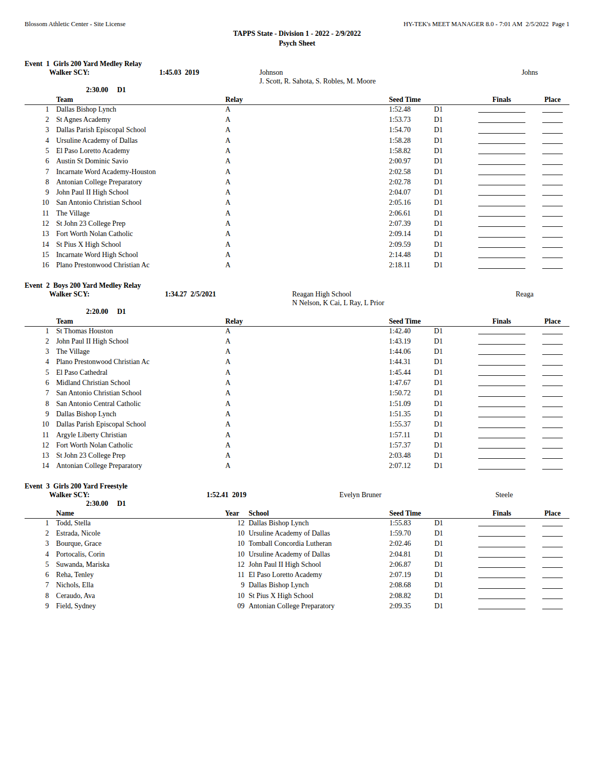Blossom Athletic Center - Site License
HY-TEK's MEET MANAGER 8.0 - 7:01 AM 2/5/2022 Page 1
TAPPS State - Division 1 - 2022 - 2/9/2022
Psych Sheet
Event 1 Girls 200 Yard Medley Relay
| Walker SCY: | 1:45.03 2019 | Johnson | Johns |
| | | J. Scott, R. Sahota, S. Robles, M. Moore | |
| 2:30.00 D1 | | |
| | Team | Relay | Seed Time | | Finals | Place |
| --- | --- | --- | --- | --- | --- | --- |
| 1 | Dallas Bishop Lynch | A | 1:52.48 | D1 | | |
| 2 | St Agnes Academy | A | 1:53.73 | D1 | | |
| 3 | Dallas Parish Episcopal School | A | 1:54.70 | D1 | | |
| 4 | Ursuline Academy of Dallas | A | 1:58.28 | D1 | | |
| 5 | El Paso Loretto Academy | A | 1:58.82 | D1 | | |
| 6 | Austin St Dominic Savio | A | 2:00.97 | D1 | | |
| 7 | Incarnate Word Academy-Houston | A | 2:02.58 | D1 | | |
| 8 | Antonian College Preparatory | A | 2:02.78 | D1 | | |
| 9 | John Paul II High School | A | 2:04.07 | D1 | | |
| 10 | San Antonio Christian School | A | 2:05.16 | D1 | | |
| 11 | The Village | A | 2:06.61 | D1 | | |
| 12 | St John 23 College Prep | A | 2:07.39 | D1 | | |
| 13 | Fort Worth Nolan Catholic | A | 2:09.14 | D1 | | |
| 14 | St Pius X High School | A | 2:09.59 | D1 | | |
| 15 | Incarnate Word High School | A | 2:14.48 | D1 | | |
| 16 | Plano Prestonwood Christian Ac | A | 2:18.11 | D1 | | |
Event 2 Boys 200 Yard Medley Relay
| Walker SCY: | 1:34.27 2/5/2021 | Reagan High School | Reaga |
| | | N Nelson, K Cai, L Ray, L Prior | |
| 2:20.00 D1 | | |
| | Team | Relay | Seed Time | | Finals | Place |
| --- | --- | --- | --- | --- | --- | --- |
| 1 | St Thomas Houston | A | 1:42.40 | D1 | | |
| 2 | John Paul II High School | A | 1:43.19 | D1 | | |
| 3 | The Village | A | 1:44.06 | D1 | | |
| 4 | Plano Prestonwood Christian Ac | A | 1:44.31 | D1 | | |
| 5 | El Paso Cathedral | A | 1:45.44 | D1 | | |
| 6 | Midland Christian School | A | 1:47.67 | D1 | | |
| 7 | San Antonio Christian School | A | 1:50.72 | D1 | | |
| 8 | San Antonio Central Catholic | A | 1:51.09 | D1 | | |
| 9 | Dallas Bishop Lynch | A | 1:51.35 | D1 | | |
| 10 | Dallas Parish Episcopal School | A | 1:55.37 | D1 | | |
| 11 | Argyle Liberty Christian | A | 1:57.11 | D1 | | |
| 12 | Fort Worth Nolan Catholic | A | 1:57.37 | D1 | | |
| 13 | St John 23 College Prep | A | 2:03.48 | D1 | | |
| 14 | Antonian College Preparatory | A | 2:07.12 | D1 | | |
Event 3 Girls 200 Yard Freestyle
| Walker SCY: | 1:52.41 2019 | Evelyn Bruner | Steele |
| 2:30.00 D1 | | |
| | Name | Year | School | Seed Time | | Finals | Place |
| --- | --- | --- | --- | --- | --- | --- | --- |
| 1 | Todd, Stella | 12 | Dallas Bishop Lynch | 1:55.83 | D1 | | |
| 2 | Estrada, Nicole | 10 | Ursuline Academy of Dallas | 1:59.70 | D1 | | |
| 3 | Bourque, Grace | 10 | Tomball Concordia Lutheran | 2:02.46 | D1 | | |
| 4 | Portocalis, Corin | 10 | Ursuline Academy of Dallas | 2:04.81 | D1 | | |
| 5 | Suwanda, Mariska | 12 | John Paul II High School | 2:06.87 | D1 | | |
| 6 | Reha, Tenley | 11 | El Paso Loretto Academy | 2:07.19 | D1 | | |
| 7 | Nichols, Ella | 9 | Dallas Bishop Lynch | 2:08.68 | D1 | | |
| 8 | Ceraudo, Ava | 10 | St Pius X High School | 2:08.82 | D1 | | |
| 9 | Field, Sydney | 09 | Antonian College Preparatory | 2:09.35 | D1 | | |